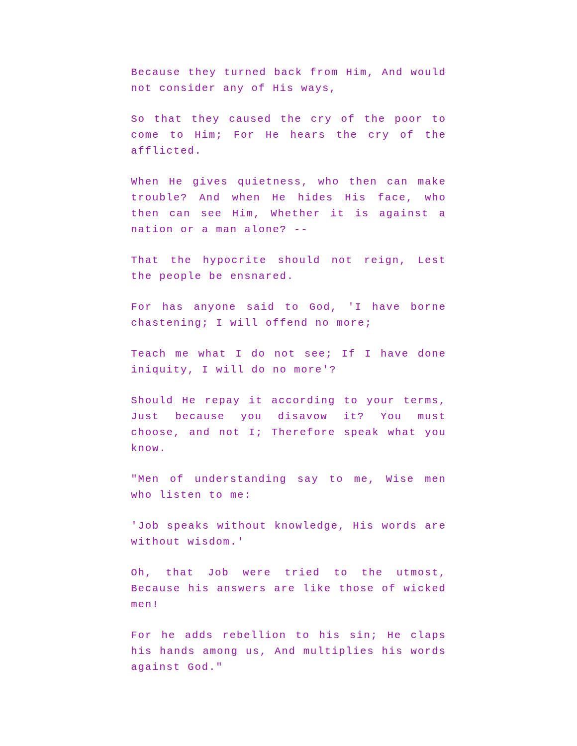Because they turned back from Him, And would not consider any of His ways,
So that they caused the cry of the poor to come to Him; For He hears the cry of the afflicted.
When He gives quietness, who then can make trouble? And when He hides His face, who then can see Him, Whether it is against a nation or a man alone? --
That the hypocrite should not reign, Lest the people be ensnared.
For has anyone said to God, 'I have borne chastening; I will offend no more;
Teach me what I do not see; If I have done iniquity, I will do no more'?
Should He repay it according to your terms, Just because you disavow it? You must choose, and not I; Therefore speak what you know.
"Men of understanding say to me, Wise men who listen to me:
'Job speaks without knowledge, His words are without wisdom.'
Oh, that Job were tried to the utmost, Because his answers are like those of wicked men!
For he adds rebellion to his sin; He claps his hands among us, And multiplies his words against God."